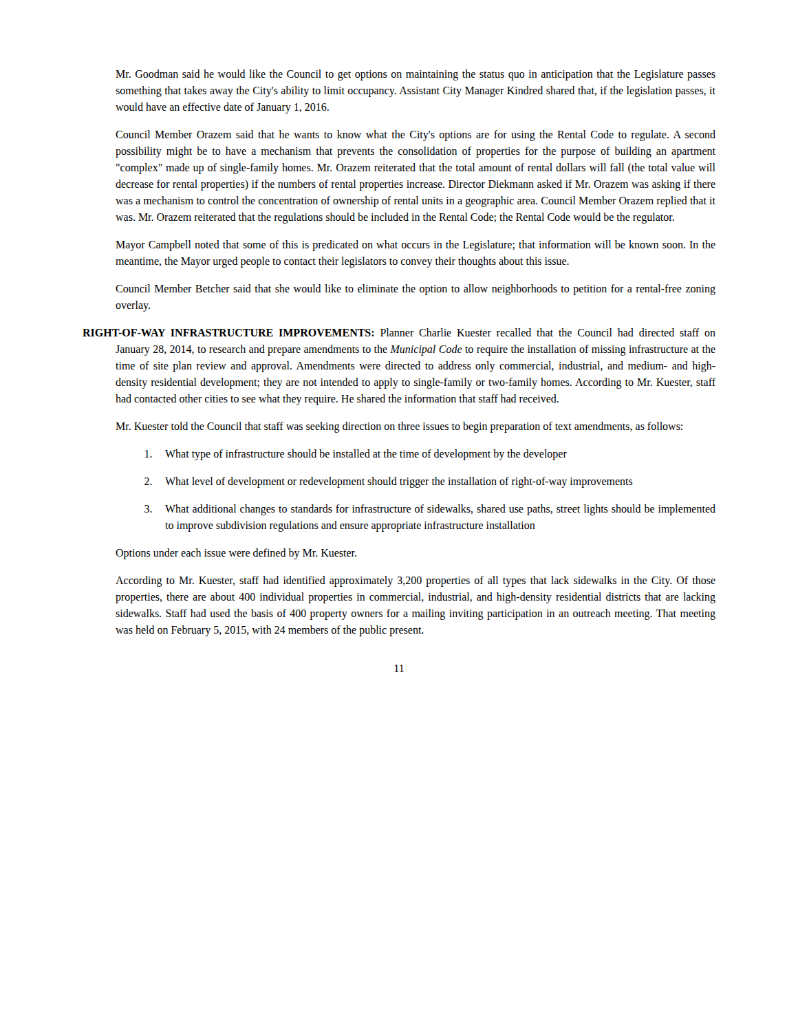Mr. Goodman said he would like the Council to get options on maintaining the status quo in anticipation that the Legislature passes something that takes away the City's ability to limit occupancy. Assistant City Manager Kindred shared that, if the legislation passes, it would have an effective date of January 1, 2016.
Council Member Orazem said that he wants to know what the City's options are for using the Rental Code to regulate. A second possibility might be to have a mechanism that prevents the consolidation of properties for the purpose of building an apartment "complex" made up of single-family homes. Mr. Orazem reiterated that the total amount of rental dollars will fall (the total value will decrease for rental properties) if the numbers of rental properties increase. Director Diekmann asked if Mr. Orazem was asking if there was a mechanism to control the concentration of ownership of rental units in a geographic area. Council Member Orazem replied that it was. Mr. Orazem reiterated that the regulations should be included in the Rental Code; the Rental Code would be the regulator.
Mayor Campbell noted that some of this is predicated on what occurs in the Legislature; that information will be known soon. In the meantime, the Mayor urged people to contact their legislators to convey their thoughts about this issue.
Council Member Betcher said that she would like to eliminate the option to allow neighborhoods to petition for a rental-free zoning overlay.
RIGHT-OF-WAY INFRASTRUCTURE IMPROVEMENTS: Planner Charlie Kuester recalled that the Council had directed staff on January 28, 2014, to research and prepare amendments to the Municipal Code to require the installation of missing infrastructure at the time of site plan review and approval. Amendments were directed to address only commercial, industrial, and medium- and high-density residential development; they are not intended to apply to single-family or two-family homes. According to Mr. Kuester, staff had contacted other cities to see what they require. He shared the information that staff had received.
Mr. Kuester told the Council that staff was seeking direction on three issues to begin preparation of text amendments, as follows:
What type of infrastructure should be installed at the time of development by the developer
What level of development or redevelopment should trigger the installation of right-of-way improvements
What additional changes to standards for infrastructure of sidewalks, shared use paths, street lights should be implemented to improve subdivision regulations and ensure appropriate infrastructure installation
Options under each issue were defined by Mr. Kuester.
According to Mr. Kuester, staff had identified approximately 3,200 properties of all types that lack sidewalks in the City. Of those properties, there are about 400 individual properties in commercial, industrial, and high-density residential districts that are lacking sidewalks. Staff had used the basis of 400 property owners for a mailing inviting participation in an outreach meeting. That meeting was held on February 5, 2015, with 24 members of the public present.
11